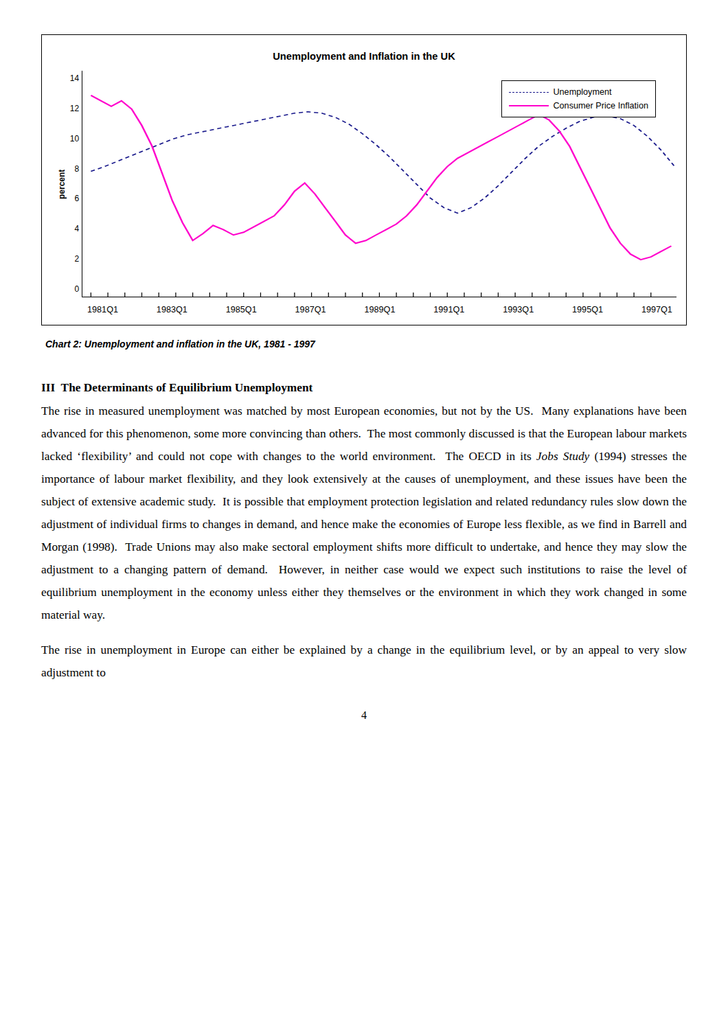Unemployment and Inflation in the UK
percent
14 12 10 8 6 4 2 0
Unemployment
Consumer Price Inflation
1981Q1 1983Q1 1985Q1 1987Q1 1989Q1 1991Q1 1993Q1 1995Q1 1997Q1
Chart 2: Unemployment and inflation in the UK, 1981 - 1997
III The Determinants of Equilibrium Unemployment
The rise in measured unemployment was matched by most European economies, but not by the US. Many explanations have been advanced for this phenomenon, some more convincing than others. The most commonly discussed is that the European labour markets lacked ‘flexibility’ and could not cope with changes to the world environment. The OECD in its Jobs Study (1994) stresses the importance of labour market flexibility, and they look extensively at the causes of unemployment, and these issues have been the subject of extensive academic study. It is possible that employment protection legislation and related redundancy rules slow down the adjustment of individual firms to changes in demand, and hence make the economies of Europe less flexible, as we find in Barrell and Morgan (1998). Trade Unions may also make sectoral employment shifts more difficult to undertake, and hence they may slow the adjustment to a changing pattern of demand. However, in neither case would we expect such institutions to raise the level of equilibrium unemployment in the economy unless either they themselves or the environment in which they work changed in some material way.
The rise in unemployment in Europe can either be explained by a change in the equilibrium level, or by an appeal to very slow adjustment to
4